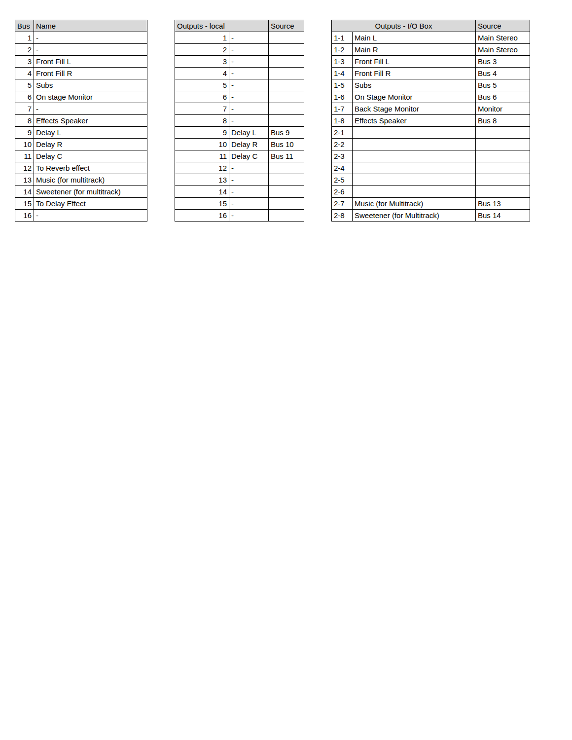| Bus | Name |
| --- | --- |
| 1 | - |
| 2 | - |
| 3 | Front Fill L |
| 4 | Front Fill R |
| 5 | Subs |
| 6 | On stage Monitor |
| 7 | - |
| 8 | Effects Speaker |
| 9 | Delay L |
| 10 | Delay R |
| 11 | Delay C |
| 12 | To Reverb effect |
| 13 | Music (for multitrack) |
| 14 | Sweetener (for multitrack) |
| 15 | To Delay Effect |
| 16 | - |
| Outputs - local | Source |
| --- | --- |
| 1 | - | |
| 2 | - | |
| 3 | - | |
| 4 | - | |
| 5 | - | |
| 6 | - | |
| 7 | - | |
| 8 | - | |
| 9 | Delay L | Bus 9 |
| 10 | Delay R | Bus 10 |
| 11 | Delay C | Bus 11 |
| 12 | - | |
| 13 | - | |
| 14 | - | |
| 15 | - | |
| 16 | - | |
| Outputs - I/O Box | Source |
| --- | --- |
| 1-1 | Main L | Main Stereo |
| 1-2 | Main R | Main Stereo |
| 1-3 | Front Fill L | Bus 3 |
| 1-4 | Front Fill R | Bus 4 |
| 1-5 | Subs | Bus 5 |
| 1-6 | On Stage Monitor | Bus 6 |
| 1-7 | Back Stage Monitor | Monitor |
| 1-8 | Effects Speaker | Bus 8 |
| 2-1 | | |
| 2-2 | | |
| 2-3 | | |
| 2-4 | | |
| 2-5 | | |
| 2-6 | | |
| 2-7 | Music (for Multitrack) | Bus 13 |
| 2-8 | Sweetener (for Multitrack) | Bus 14 |